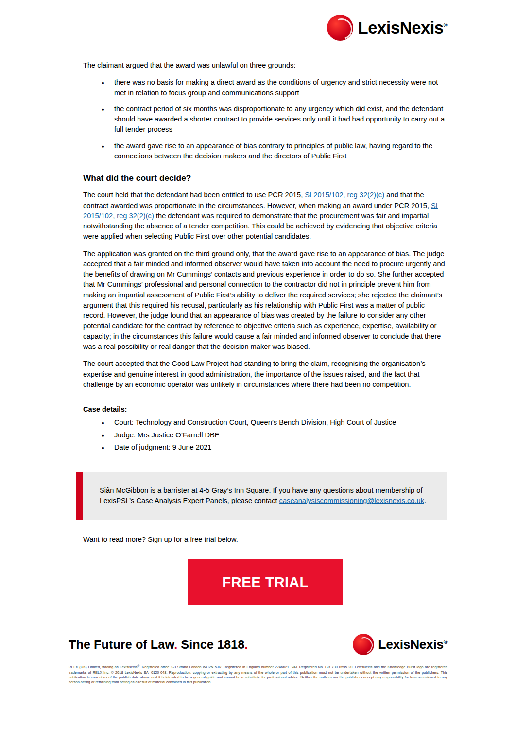LexisNexis®
The claimant argued that the award was unlawful on three grounds:
there was no basis for making a direct award as the conditions of urgency and strict necessity were not met in relation to focus group and communications support
the contract period of six months was disproportionate to any urgency which did exist, and the defendant should have awarded a shorter contract to provide services only until it had had opportunity to carry out a full tender process
the award gave rise to an appearance of bias contrary to principles of public law, having regard to the connections between the decision makers and the directors of Public First
What did the court decide?
The court held that the defendant had been entitled to use PCR 2015, SI 2015/102, reg 32(2)(c) and that the contract awarded was proportionate in the circumstances. However, when making an award under PCR 2015, SI 2015/102, reg 32(2)(c) the defendant was required to demonstrate that the procurement was fair and impartial notwithstanding the absence of a tender competition. This could be achieved by evidencing that objective criteria were applied when selecting Public First over other potential candidates.
The application was granted on the third ground only, that the award gave rise to an appearance of bias. The judge accepted that a fair minded and informed observer would have taken into account the need to procure urgently and the benefits of drawing on Mr Cummings’ contacts and previous experience in order to do so. She further accepted that Mr Cummings’ professional and personal connection to the contractor did not in principle prevent him from making an impartial assessment of Public First’s ability to deliver the required services; she rejected the claimant’s argument that this required his recusal, particularly as his relationship with Public First was a matter of public record. However, the judge found that an appearance of bias was created by the failure to consider any other potential candidate for the contract by reference to objective criteria such as experience, expertise, availability or capacity; in the circumstances this failure would cause a fair minded and informed observer to conclude that there was a real possibility or real danger that the decision maker was biased.
The court accepted that the Good Law Project had standing to bring the claim, recognising the organisation’s expertise and genuine interest in good administration, the importance of the issues raised, and the fact that challenge by an economic operator was unlikely in circumstances where there had been no competition.
Case details:
Court: Technology and Construction Court, Queen’s Bench Division, High Court of Justice
Judge: Mrs Justice O’Farrell DBE
Date of judgment: 9 June 2021
Siân McGibbon is a barrister at 4-5 Gray’s Inn Square. If you have any questions about membership of LexisPSL’s Case Analysis Expert Panels, please contact caseanalysiscommissioning@lexisnexis.co.uk.
Want to read more? Sign up for a free trial below.
FREE TRIAL
The Future of Law. Since 1818.
LexisNexis®
RELX (UK) Limited, trading as LexisNexis®. Registered office 1-3 Strand London WC2N 5JR. Registered in England number 2746621. VAT Registered No. GB 730 8595 20. LexisNexis and the Knowledge Burst logo are registered trademarks of RELX Inc. © 2018 LexisNexis SA -0120-048. Reproduction, copying or extracting by any means of the whole or part of this publication must not be undertaken without the written permission of the publishers. This publication is current as of the publish date above and it is intended to be a general guide and cannot be a substitute for professional advice. Neither the authors nor the publishers accept any responsibility for loss occasioned to any person acting or refraining from acting as a result of material contained in this publication.